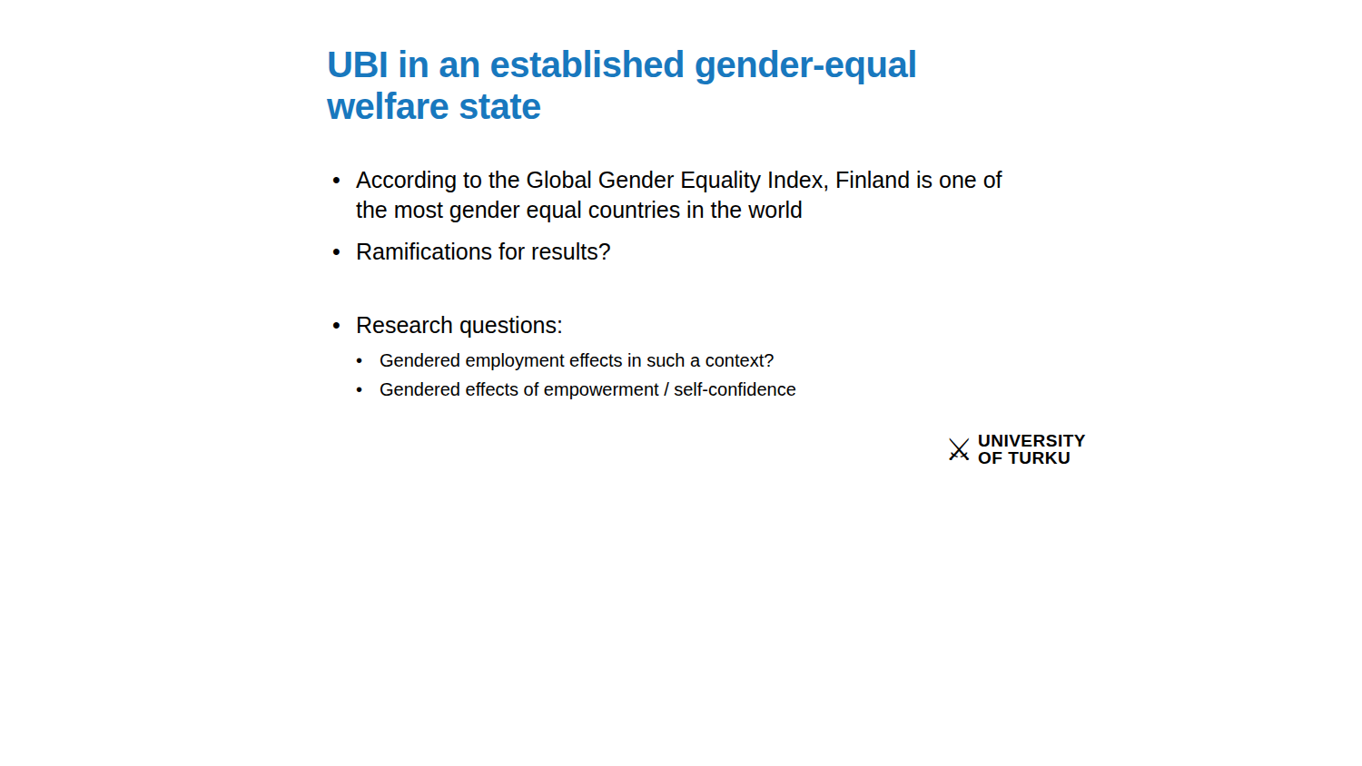UBI in an established gender-equal welfare state
According to the Global Gender Equality Index, Finland is one of the most gender equal countries in the world
Ramifications for results?
Research questions:
Gendered employment effects in such a context?
Gendered effects of empowerment / self-confidence
⚔UNIVERSITY OF TURKU